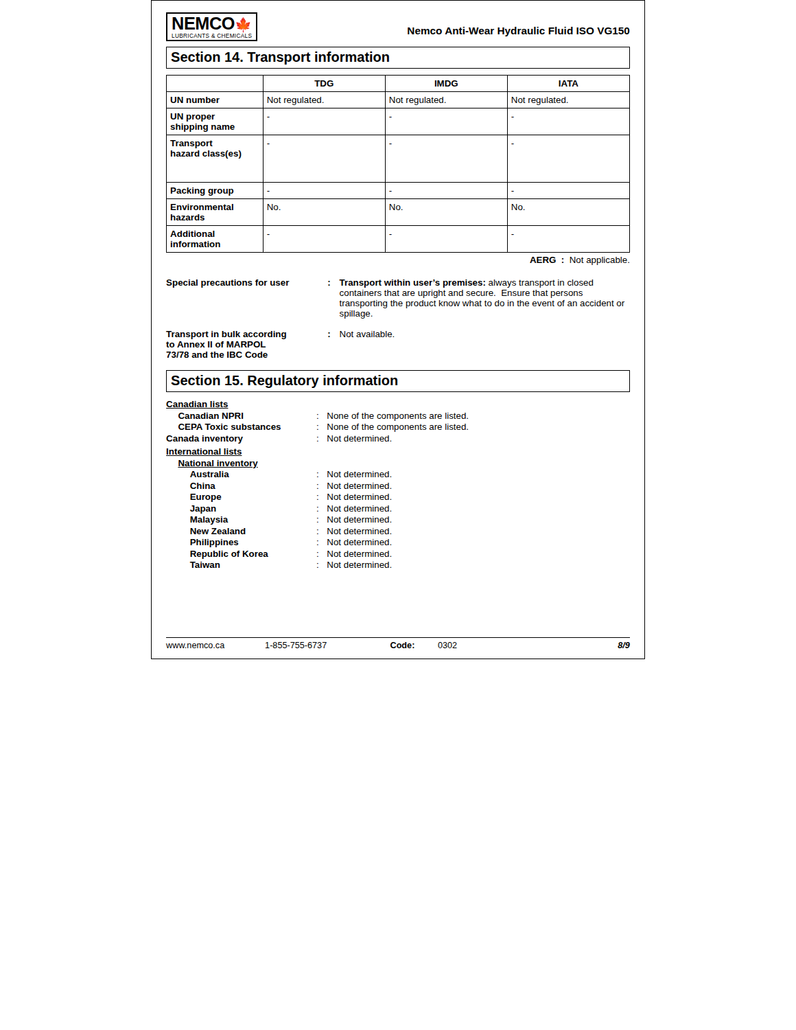NEMCO🍁
LUBRICANTS & CHEMICALS
Nemco Anti-Wear Hydraulic Fluid ISO VG150
Section 14. Transport information
| | TDG | IMDG | IATA |
| --- | --- | --- | --- |
| UN number | Not regulated. | Not regulated. | Not regulated. |
| UN proper shipping name | - | - | - |
| Transport hazard class(es) | - | - | - |
| Packing group | - | - | - |
| Environmental hazards | No. | No. | No. |
| Additional information | - | - | - |
AERG : Not applicable.
Special precautions for user
:
Transport within user’s premises: always transport in closed containers that are upright and secure. Ensure that persons transporting the product know what to do in the event of an accident or spillage.
Transport in bulk according
to Annex II of MARPOL
73/78 and the IBC Code
:
Not available.
Section 15. Regulatory information
Canadian lists
Canadian NPRI
:
None of the components are listed.
CEPA Toxic substances
:
None of the components are listed.
Canada inventory
:
Not determined.
International lists
National inventory
Australia
:
Not determined.
China
:
Not determined.
Europe
:
Not determined.
Japan
:
Not determined.
Malaysia
:
Not determined.
New Zealand
:
Not determined.
Philippines
:
Not determined.
Republic of Korea
:
Not determined.
Taiwan
:
Not determined.
www.nemco.ca
1-855-755-6737
Code:
0302
8/9